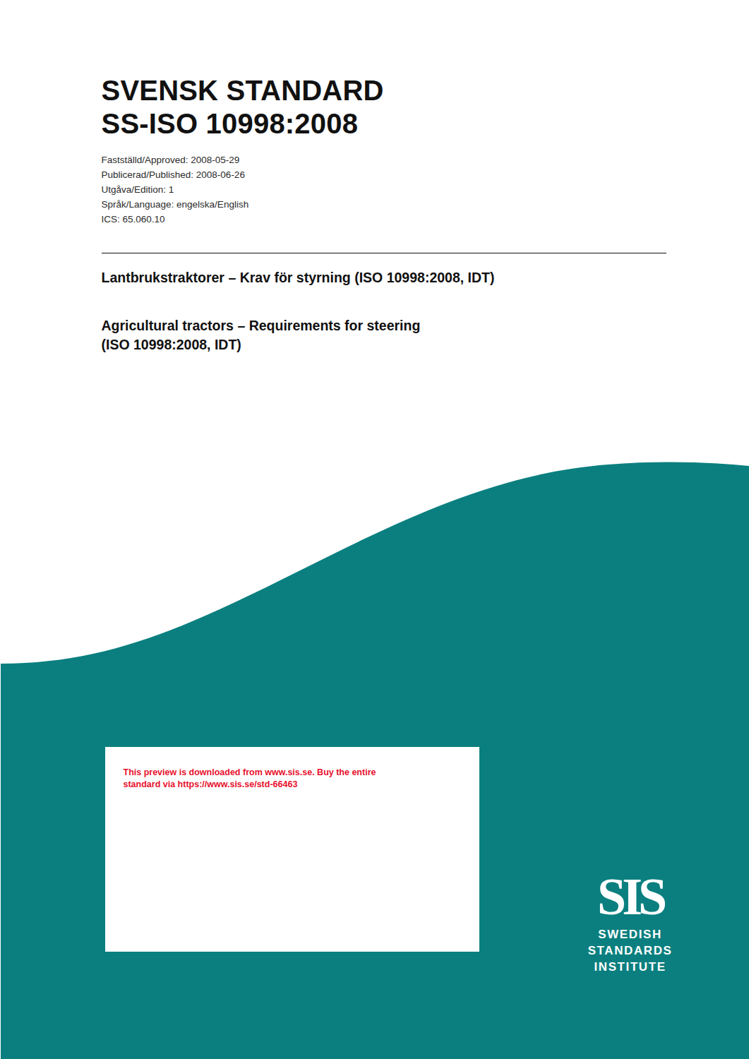SVENSK STANDARD
SS-ISO 10998:2008
Fastställd/Approved: 2008-05-29
Publicerad/Published: 2008-06-26
Utgåva/Edition: 1
Språk/Language: engelska/English
ICS: 65.060.10
Lantbrukstraktorer – Krav för styrning (ISO 10998:2008, IDT)
Agricultural tractors – Requirements for steering
(ISO 10998:2008, IDT)
This preview is downloaded from www.sis.se. Buy the entire
standard via https://www.sis.se/std-66463
SIS
SWEDISH
STANDARDS
INSTITUTE